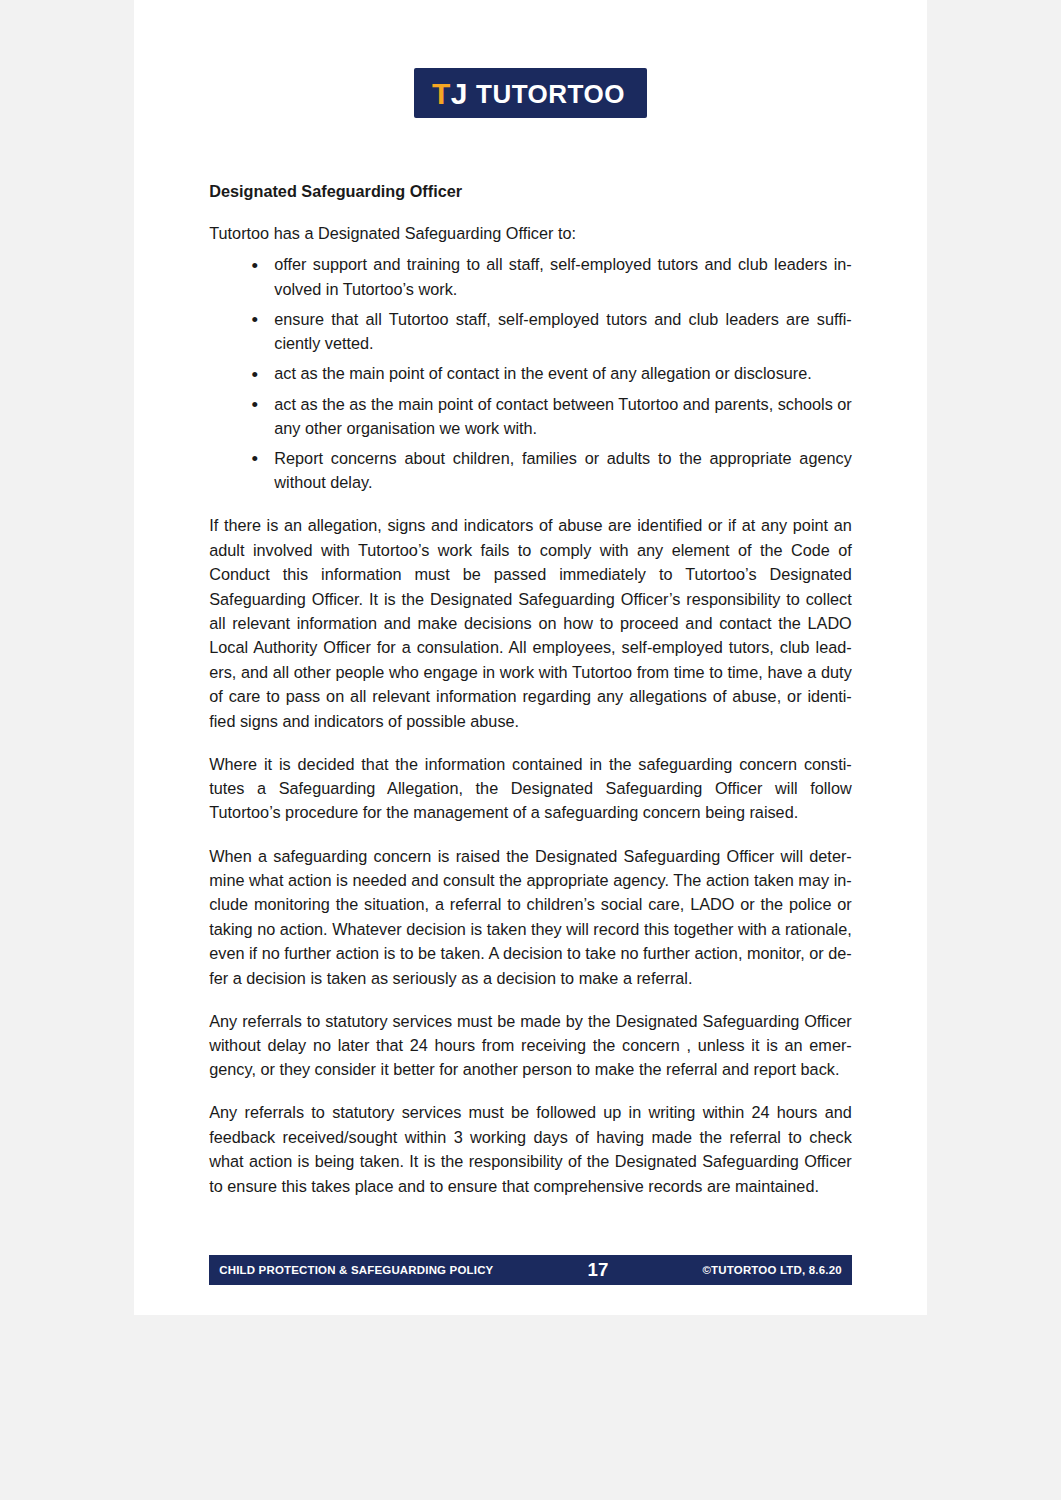TJTUTORTOO
Designated Safeguarding Officer
Tutortoo has a Designated Safeguarding Officer to:
offer support and training to all staff, self-employed tutors and club leaders involved in Tutortoo’s work.
ensure that all Tutortoo staff, self-employed tutors and club leaders are sufficiently vetted.
act as the main point of contact in the event of any allegation or disclosure.
act as the as the main point of contact between Tutortoo and parents, schools or any other organisation we work with.
Report concerns about children, families or adults to the appropriate agency without delay.
If there is an allegation, signs and indicators of abuse are identified or if at any point an adult involved with Tutortoo’s work fails to comply with any element of the Code of Conduct this information must be passed immediately to Tutortoo’s Designated Safeguarding Officer. It is the Designated Safeguarding Officer’s responsibility to collect all relevant information and make decisions on how to proceed and contact the LADO Local Authority Officer for a consulation. All employees, self-employed tutors, club leaders, and all other people who engage in work with Tutortoo from time to time, have a duty of care to pass on all relevant information regarding any allegations of abuse, or identified signs and indicators of possible abuse.
Where it is decided that the information contained in the safeguarding concern constitutes a Safeguarding Allegation, the Designated Safeguarding Officer will follow Tutortoo’s procedure for the management of a safeguarding concern being raised.
When a safeguarding concern is raised the Designated Safeguarding Officer will determine what action is needed and consult the appropriate agency. The action taken may include monitoring the situation, a referral to children’s social care, LADO or the police or taking no action. Whatever decision is taken they will record this together with a rationale, even if no further action is to be taken. A decision to take no further action, monitor, or defer a decision is taken as seriously as a decision to make a referral.
Any referrals to statutory services must be made by the Designated Safeguarding Officer without delay no later that 24 hours from receiving the concern , unless it is an emergency, or they consider it better for another person to make the referral and report back.
Any referrals to statutory services must be followed up in writing within 24 hours and feedback received/sought within 3 working days of having made the referral to check what action is being taken. It is the responsibility of the Designated Safeguarding Officer to ensure this takes place and to ensure that comprehensive records are maintained.
CHILD PROTECTION & SAFEGUARDING POLICY 17 ©TUTORTOO LTD, 8.6.20